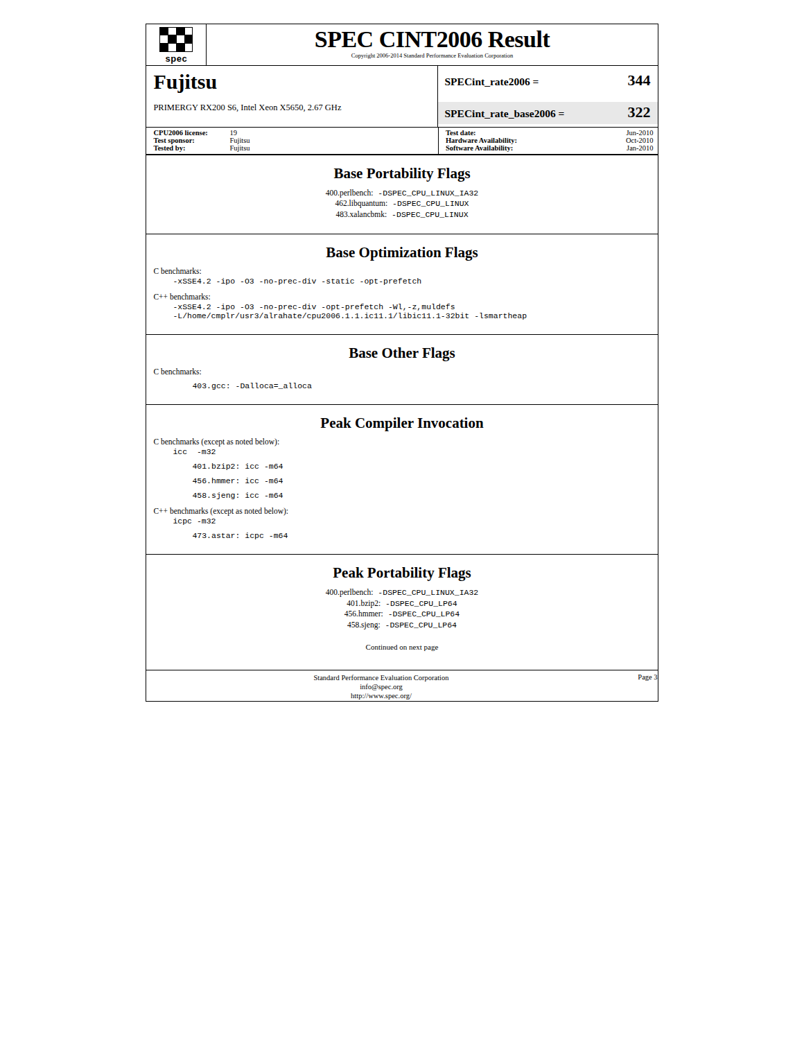spec
SPEC CINT2006 Result
Copyright 2006-2014 Standard Performance Evaluation Corporation
Fujitsu
PRIMERGY RX200 S6, Intel Xeon X5650, 2.67 GHz
SPECint_rate2006 =344
SPECint_rate_base2006 =322
CPU2006 license: 19
Test sponsor: Fujitsu
Tested by: Fujitsu
Test date: Jun-2010
Hardware Availability: Oct-2010
Software Availability: Jan-2010
Base Portability Flags
400.perlbench: -DSPEC_CPU_LINUX_IA32
462.libquantum: -DSPEC_CPU_LINUX
483.xalancbmk: -DSPEC_CPU_LINUX
Base Optimization Flags
C benchmarks:
-xSSE4.2 -ipo -O3 -no-prec-div -static -opt-prefetch
C++ benchmarks:
-xSSE4.2 -ipo -O3 -no-prec-div -opt-prefetch -Wl,-z,muldefs -L/home/cmplr/usr3/alrahate/cpu2006.1.1.ic11.1/libic11.1-32bit -lsmartheap
Base Other Flags
C benchmarks:
403.gcc: -Dalloca=_alloca
Peak Compiler Invocation
C benchmarks (except as noted below):
icc -m32
401.bzip2: icc -m64
456.hmmer: icc -m64
458.sjeng: icc -m64
C++ benchmarks (except as noted below):
icpc -m32
473.astar: icpc -m64
Peak Portability Flags
400.perlbench: -DSPEC_CPU_LINUX_IA32
401.bzip2: -DSPEC_CPU_LP64
456.hmmer: -DSPEC_CPU_LP64
458.sjeng: -DSPEC_CPU_LP64
Continued on next page
Standard Performance Evaluation Corporation
info@spec.org
http://www.spec.org/
Page 3